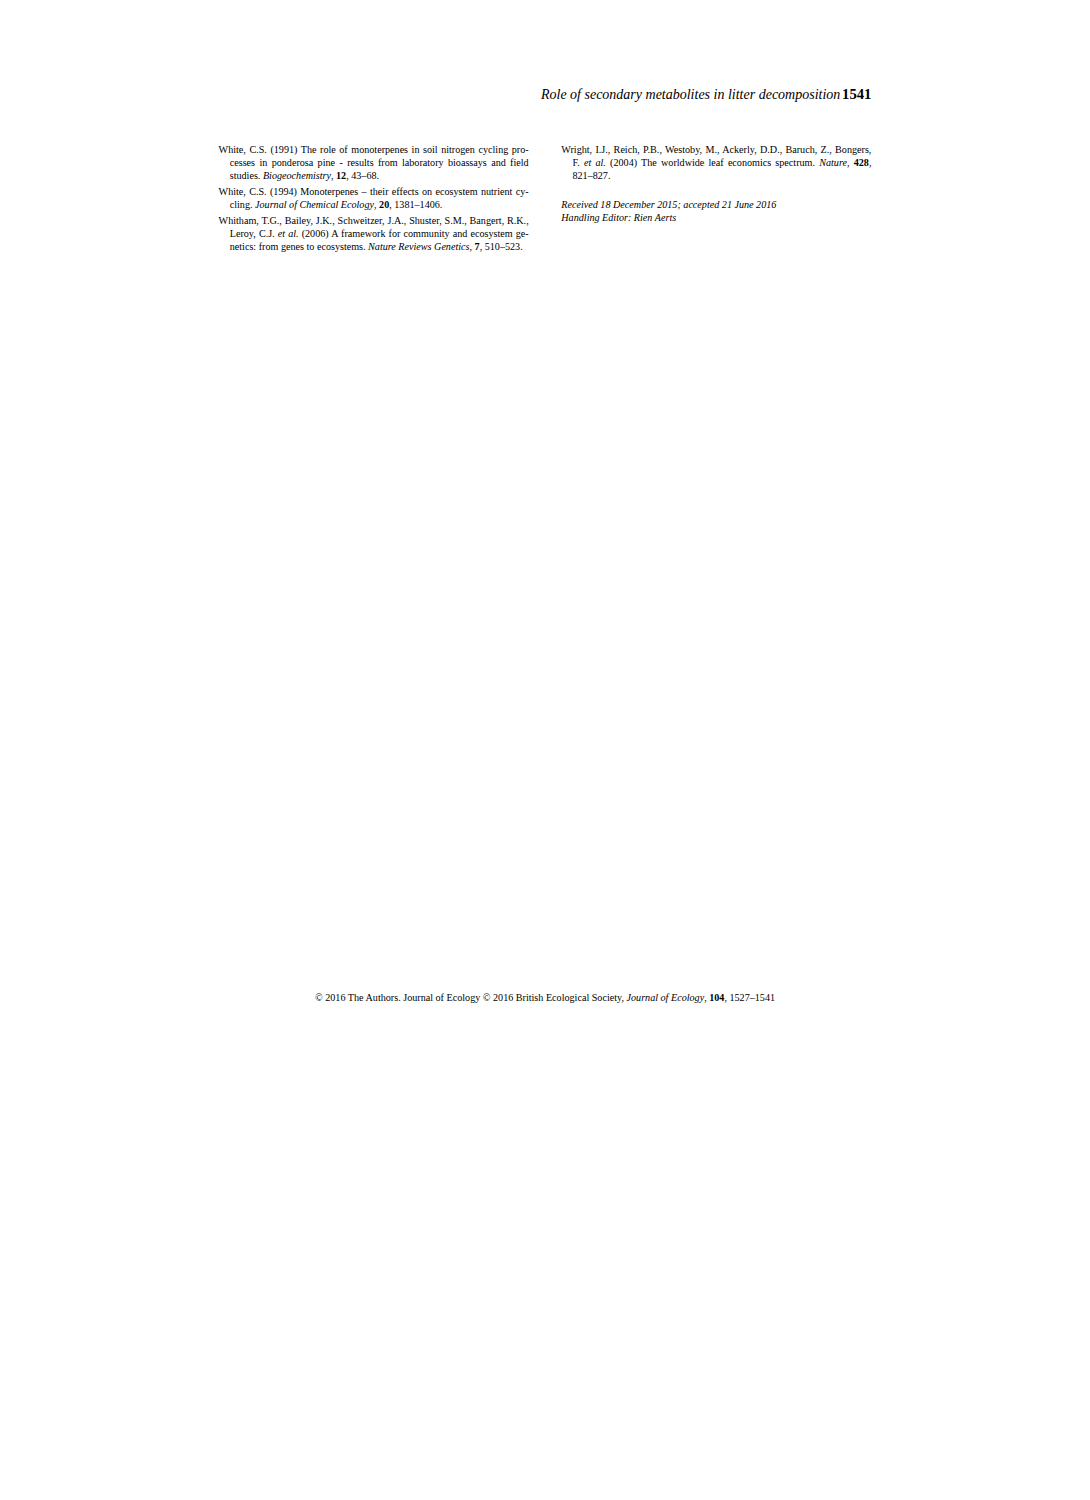Role of secondary metabolites in litter decomposition 1541
White, C.S. (1991) The role of monoterpenes in soil nitrogen cycling processes in ponderosa pine - results from laboratory bioassays and field studies. Biogeochemistry, 12, 43–68.
White, C.S. (1994) Monoterpenes – their effects on ecosystem nutrient cycling. Journal of Chemical Ecology, 20, 1381–1406.
Whitham, T.G., Bailey, J.K., Schweitzer, J.A., Shuster, S.M., Bangert, R.K., Leroy, C.J. et al. (2006) A framework for community and ecosystem genetics: from genes to ecosystems. Nature Reviews Genetics, 7, 510–523.
Wright, I.J., Reich, P.B., Westoby, M., Ackerly, D.D., Baruch, Z., Bongers, F. et al. (2004) The worldwide leaf economics spectrum. Nature, 428, 821–827.
Received 18 December 2015; accepted 21 June 2016
Handling Editor: Rien Aerts
© 2016 The Authors. Journal of Ecology © 2016 British Ecological Society, Journal of Ecology, 104, 1527–1541